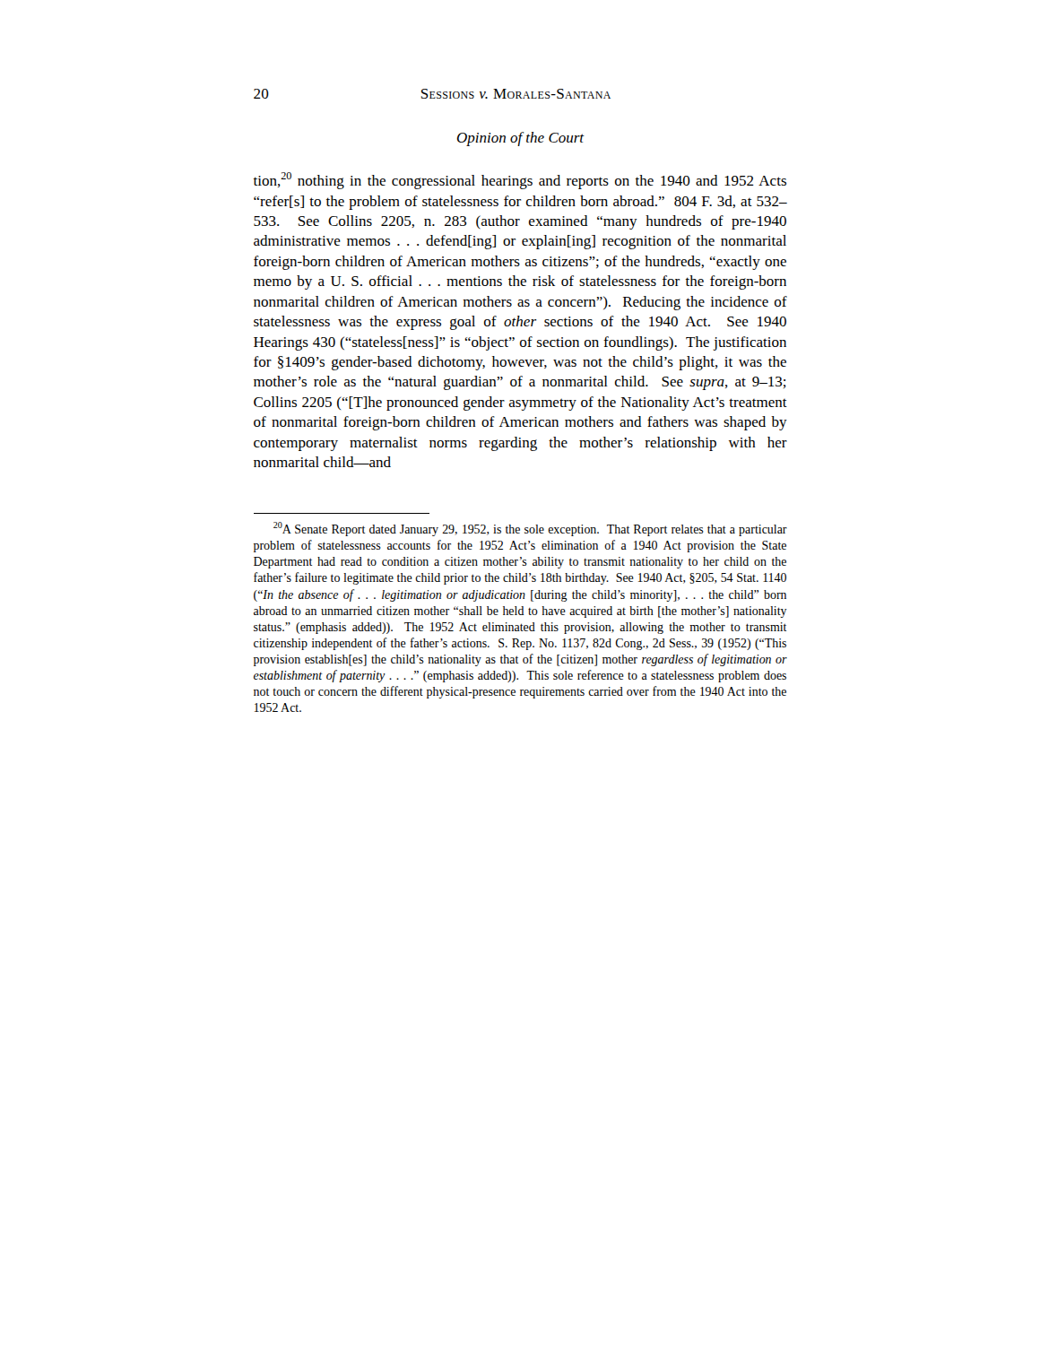20 Sessions v. Morales-Santana
Opinion of the Court
tion,20 nothing in the congressional hearings and reports on the 1940 and 1952 Acts “refer[s] to the problem of statelessness for children born abroad.” 804 F. 3d, at 532–533. See Collins 2205, n. 283 (author examined “many hundreds of pre-1940 administrative memos . . . defend[ing] or explain[ing] recognition of the nonmarital foreign-born children of American mothers as citizens”; of the hundreds, “exactly one memo by a U. S. official . . . mentions the risk of statelessness for the foreign-born nonmarital children of American mothers as a concern”). Reducing the incidence of statelessness was the express goal of other sections of the 1940 Act. See 1940 Hearings 430 (“stateless[ness]” is “object” of section on foundlings). The justification for §1409’s gender-based dichotomy, however, was not the child’s plight, it was the mother’s role as the “natural guardian” of a nonmarital child. See supra, at 9–13; Collins 2205 (“[T]he pronounced gender asymmetry of the Nationality Act’s treatment of nonmarital foreign-born children of American mothers and fathers was shaped by contemporary maternalist norms regarding the mother’s relationship with her nonmarital child—and
20A Senate Report dated January 29, 1952, is the sole exception. That Report relates that a particular problem of statelessness accounts for the 1952 Act’s elimination of a 1940 Act provision the State Department had read to condition a citizen mother’s ability to transmit nationality to her child on the father’s failure to legitimate the child prior to the child’s 18th birthday. See 1940 Act, §205, 54 Stat. 1140 (“In the absence of . . . legitimation or adjudication [during the child’s minority], . . . the child” born abroad to an unmarried citizen mother “shall be held to have acquired at birth [the mother’s] nationality status.” (emphasis added)). The 1952 Act eliminated this provision, allowing the mother to transmit citizenship independent of the father’s actions. S. Rep. No. 1137, 82d Cong., 2d Sess., 39 (1952) (“This provision establish[es] the child’s nationality as that of the [citizen] mother regardless of legitimation or establishment of paternity . . . .” (emphasis added)). This sole reference to a statelessness problem does not touch or concern the different physical-presence requirements carried over from the 1940 Act into the 1952 Act.